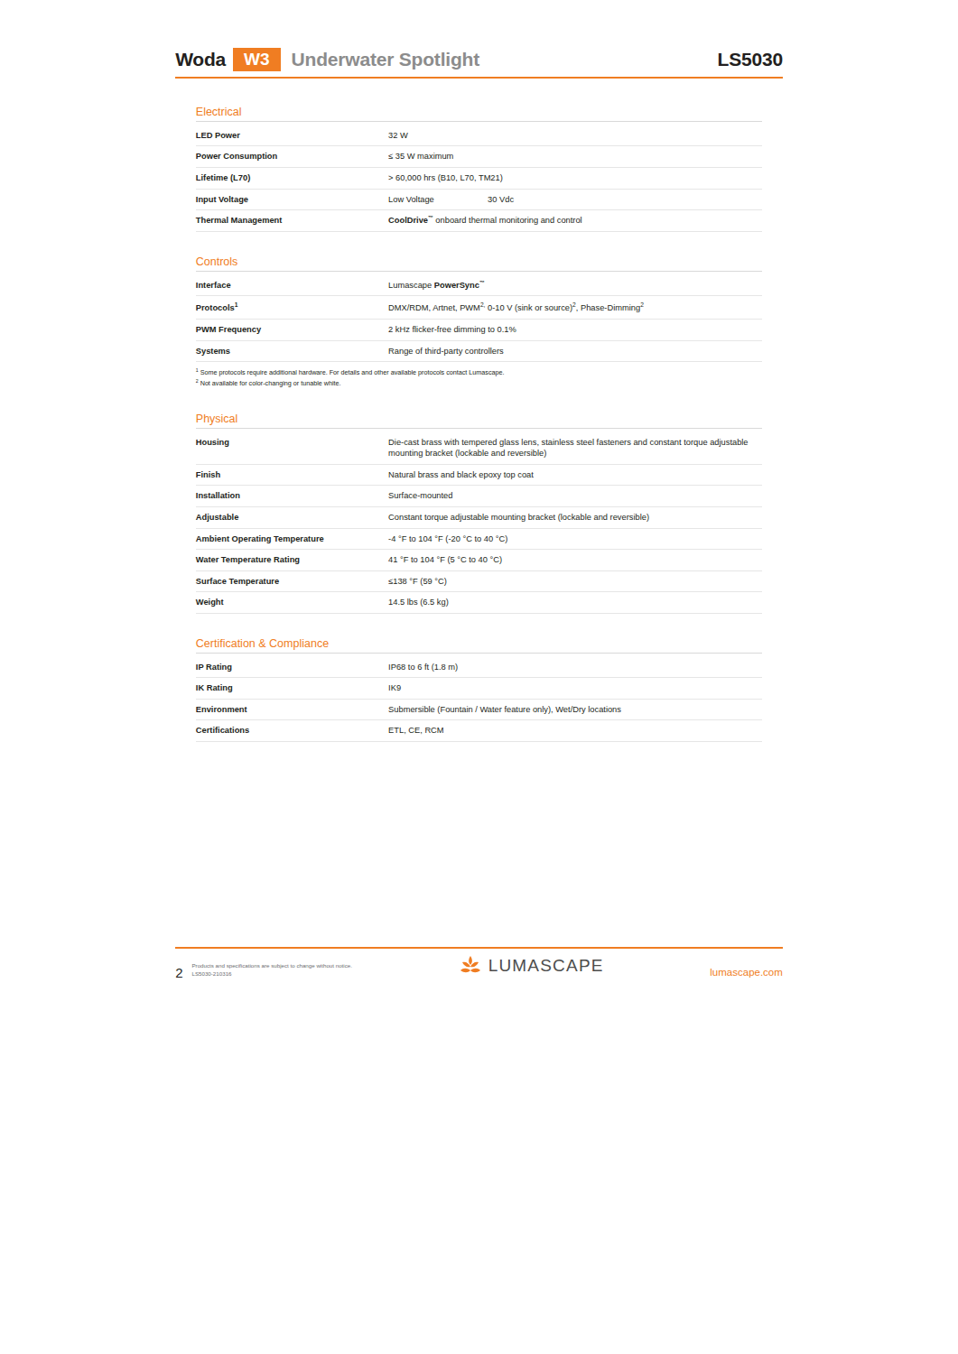Woda W3 Underwater Spotlight LS5030
Electrical
| LED Power | 32 W |
| Power Consumption | ≤ 35 W maximum |
| Lifetime (L70) | > 60,000 hrs (B10, L70, TM21) |
| Input Voltage | Low Voltage 30 Vdc |
| Thermal Management | CoolDrive ™ onboard thermal monitoring and control |
Controls
| Interface | Lumascape PowerSync ™ |
| Protocols 1 | DMX/RDM, Artnet, PWM 2, 0-10 V (sink or source) 2 , Phase-Dimming 2 |
| PWM Frequency | 2 kHz flicker-free dimming to 0.1% |
| Systems | Range of third-party controllers |
1 Some protocols require additional hardware. For details and other available protocols contact Lumascape.
2 Not available for color-changing or tunable white.
Physical
| Housing | Die-cast brass with tempered glass lens, stainless steel fasteners and constant torque adjustable mounting bracket (lockable and reversible) |
| Finish | Natural brass and black epoxy top coat |
| Installation | Surface-mounted |
| Adjustable | Constant torque adjustable mounting bracket (lockable and reversible) |
| Ambient Operating Temperature | -4 °F to 104 °F (-20 °C to 40 °C) |
| Water Temperature Rating | 41 °F to 104 °F (5 °C to 40 °C) |
| Surface Temperature | ≤138 °F (59 °C) |
| Weight | 14.5 lbs (6.5 kg) |
Certification & Compliance
| IP Rating | IP68 to 6 ft (1.8 m) |
| IK Rating | IK9 |
| Environment | Submersible (Fountain / Water feature only), Wet/Dry locations |
| Certifications | ETL, CE, RCM |
2
Products and specifications are subject to change without notice.
LS5030-210316
LUMASCAPE
lumascape.com